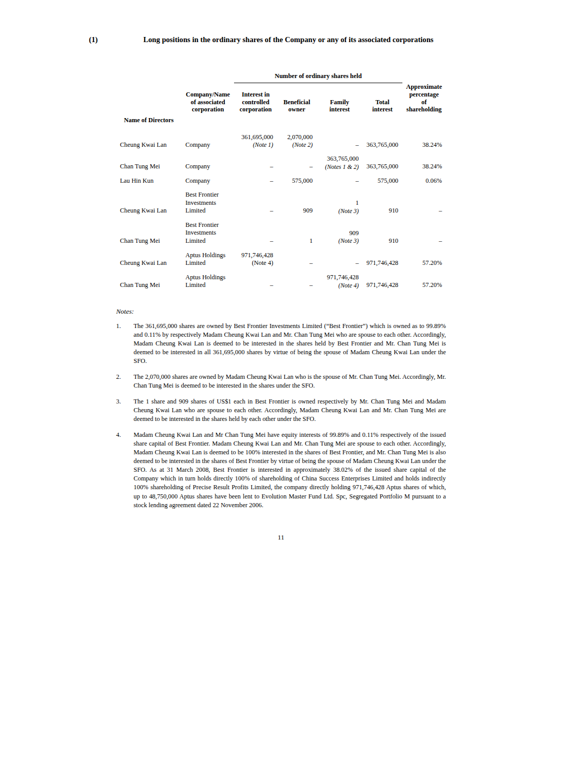(1) Long positions in the ordinary shares of the Company or any of its associated corporations
| | | Number of ordinary shares held | |
| --- | --- | --- | --- |
| | Company/Name of associated corporation | Interest in controlled corporation | Beneficial owner | Family interest | Total interest | Approximate percentage of shareholding |
| Name of Directors | | | | | | |
| Cheung Kwai Lan | Company | 361,695,000 (Note 1) | 2,070,000 (Note 2) | – | 363,765,000 | 38.24% |
| Chan Tung Mei | Company | – | – | 363,765,000 (Notes 1 & 2) | 363,765,000 | 38.24% |
| Lau Hin Kun | Company | – | 575,000 | – | 575,000 | 0.06% |
| Cheung Kwai Lan | Best Frontier Investments Limited | – | 909 | 1 (Note 3) | 910 | – |
| Chan Tung Mei | Best Frontier Investments Limited | – | 1 | 909 (Note 3) | 910 | – |
| Cheung Kwai Lan | Aptus Holdings Limited | 971,746,428 (Note 4) | – | – | 971,746,428 | 57.20% |
| Chan Tung Mei | Aptus Holdings Limited | – | – | 971,746,428 (Note 4) | 971,746,428 | 57.20% |
Notes:
1. The 361,695,000 shares are owned by Best Frontier Investments Limited (“Best Frontier”) which is owned as to 99.89% and 0.11% by respectively Madam Cheung Kwai Lan and Mr. Chan Tung Mei who are spouse to each other. Accordingly, Madam Cheung Kwai Lan is deemed to be interested in the shares held by Best Frontier and Mr. Chan Tung Mei is deemed to be interested in all 361,695,000 shares by virtue of being the spouse of Madam Cheung Kwai Lan under the SFO.
2. The 2,070,000 shares are owned by Madam Cheung Kwai Lan who is the spouse of Mr. Chan Tung Mei. Accordingly, Mr. Chan Tung Mei is deemed to be interested in the shares under the SFO.
3. The 1 share and 909 shares of US$1 each in Best Frontier is owned respectively by Mr. Chan Tung Mei and Madam Cheung Kwai Lan who are spouse to each other. Accordingly, Madam Cheung Kwai Lan and Mr. Chan Tung Mei are deemed to be interested in the shares held by each other under the SFO.
4. Madam Cheung Kwai Lan and Mr Chan Tung Mei have equity interests of 99.89% and 0.11% respectively of the issued share capital of Best Frontier. Madam Cheung Kwai Lan and Mr. Chan Tung Mei are spouse to each other. Accordingly, Madam Cheung Kwai Lan is deemed to be 100% interested in the shares of Best Frontier, and Mr. Chan Tung Mei is also deemed to be interested in the shares of Best Frontier by virtue of being the spouse of Madam Cheung Kwai Lan under the SFO. As at 31 March 2008, Best Frontier is interested in approximately 38.02% of the issued share capital of the Company which in turn holds directly 100% of shareholding of China Success Enterprises Limited and holds indirectly 100% shareholding of Precise Result Profits Limited, the company directly holding 971,746,428 Aptus shares of which, up to 48,750,000 Aptus shares have been lent to Evolution Master Fund Ltd. Spc, Segregated Portfolio M pursuant to a stock lending agreement dated 22 November 2006.
11